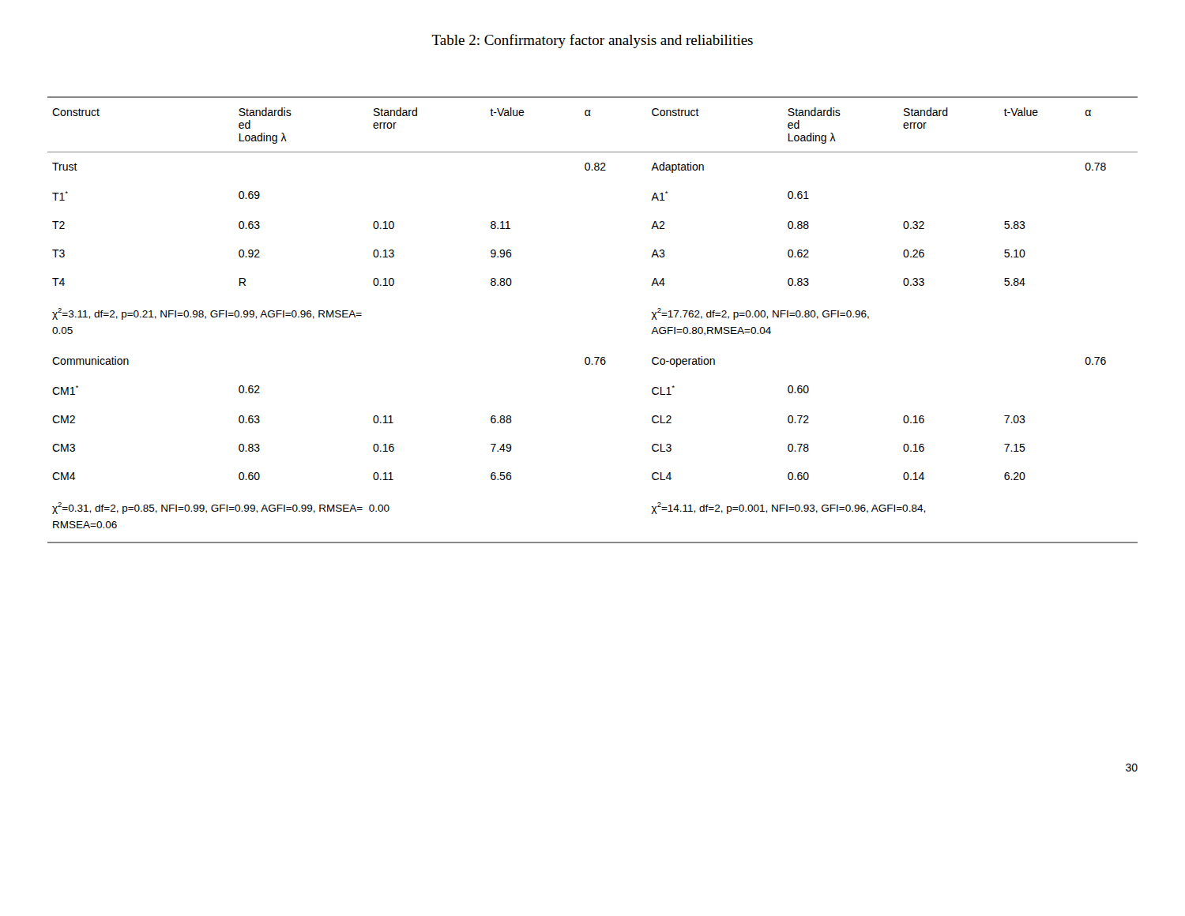Table 2: Confirmatory factor analysis and reliabilities
| Construct | Standardis ed Loading λ | Standard error | t-Value | α | Construct | Standardis ed Loading λ | Standard error | t-Value | α |
| --- | --- | --- | --- | --- | --- | --- | --- | --- | --- |
| Trust | | | | 0.82 | Adaptation | | | | 0.78 |
| T1 * | 0.69 | | | | A1 * | 0.61 | | | |
| T2 | 0.63 | 0.10 | 8.11 | | A2 | 0.88 | 0.32 | 5.83 | |
| T3 | 0.92 | 0.13 | 9.96 | | A3 | 0.62 | 0.26 | 5.10 | |
| T4 | R | 0.10 | 8.80 | | A4 | 0.83 | 0.33 | 5.84 | |
| χ 2 =3.11, df=2, p=0.21, NFI=0.98, GFI=0.99, AGFI=0.96, RMSEA= 0.05 | χ 2 =17.762, df=2, p=0.00, NFI=0.80, GFI=0.96, AGFI=0.80,RMSEA=0.04 |
| Communication | | | | 0.76 | Co-operation | | | | 0.76 |
| CM1 * | 0.62 | | | | CL1 * | 0.60 | | | |
| CM2 | 0.63 | 0.11 | 6.88 | | CL2 | 0.72 | 0.16 | 7.03 | |
| CM3 | 0.83 | 0.16 | 7.49 | | CL3 | 0.78 | 0.16 | 7.15 | |
| CM4 | 0.60 | 0.11 | 6.56 | | CL4 | 0.60 | 0.14 | 6.20 | |
| χ 2 =0.31, df=2, p=0.85, NFI=0.99, GFI=0.99, AGFI=0.99, RMSEA= 0.00 RMSEA=0.06 | χ 2 =14.11, df=2, p=0.001, NFI=0.93, GFI=0.96, AGFI=0.84, |
30